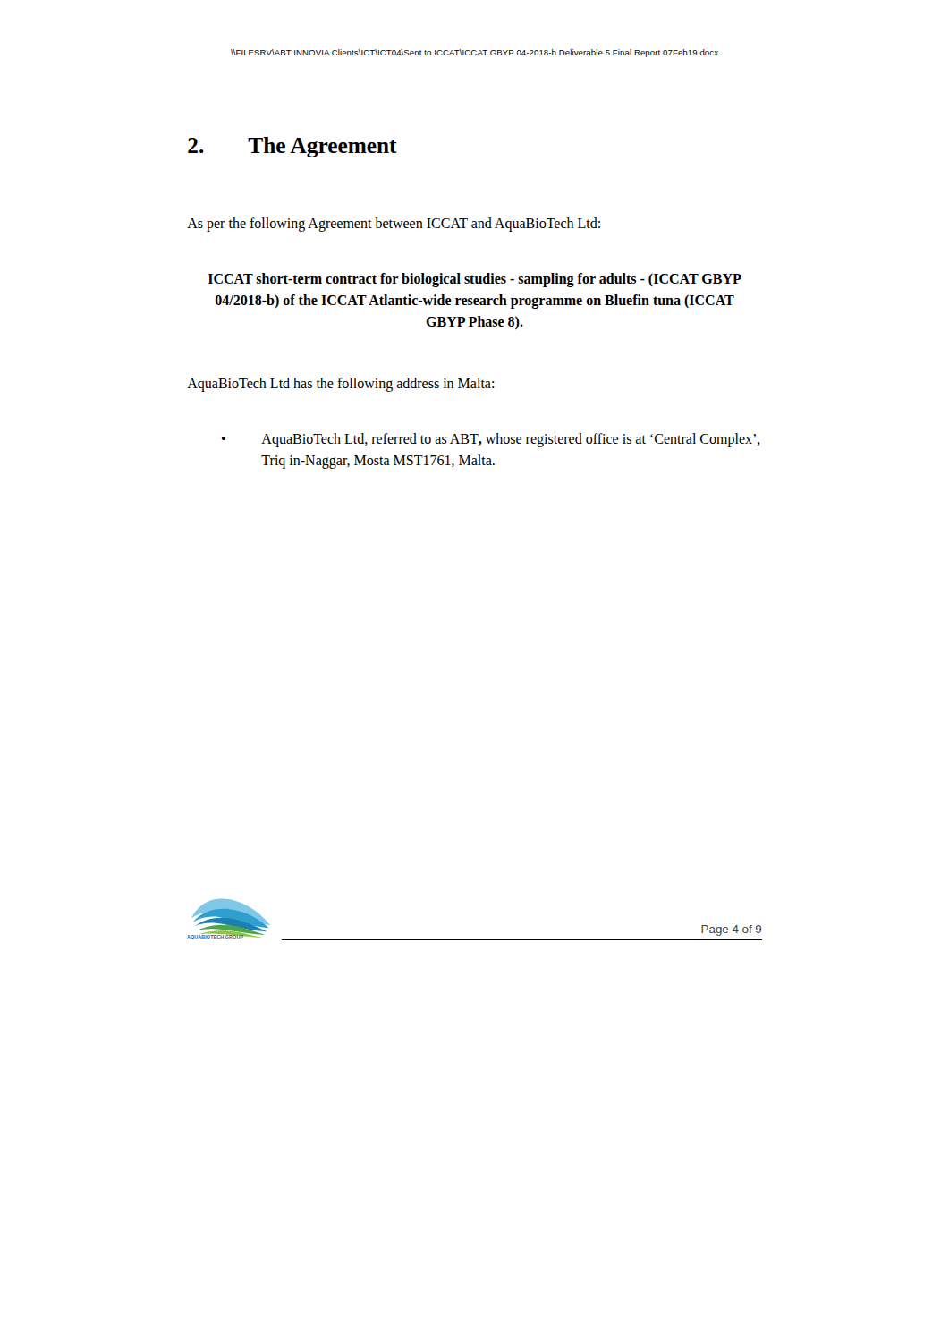\\FILESRV\ABT INNOVIA Clients\ICT\ICT04\Sent to ICCAT\ICCAT GBYP 04-2018-b Deliverable 5 Final Report 07Feb19.docx
2. The Agreement
As per the following Agreement between ICCAT and AquaBioTech Ltd:
ICCAT short-term contract for biological studies - sampling for adults - (ICCAT GBYP 04/2018-b) of the ICCAT Atlantic-wide research programme on Bluefin tuna (ICCAT GBYP Phase 8).
AquaBioTech Ltd has the following address in Malta:
AquaBioTech Ltd, referred to as ABT, whose registered office is at ‘Central Complex’, Triq in-Naggar, Mosta MST1761, Malta.
AQUABIOTECH GROUP
Page 4 of 9